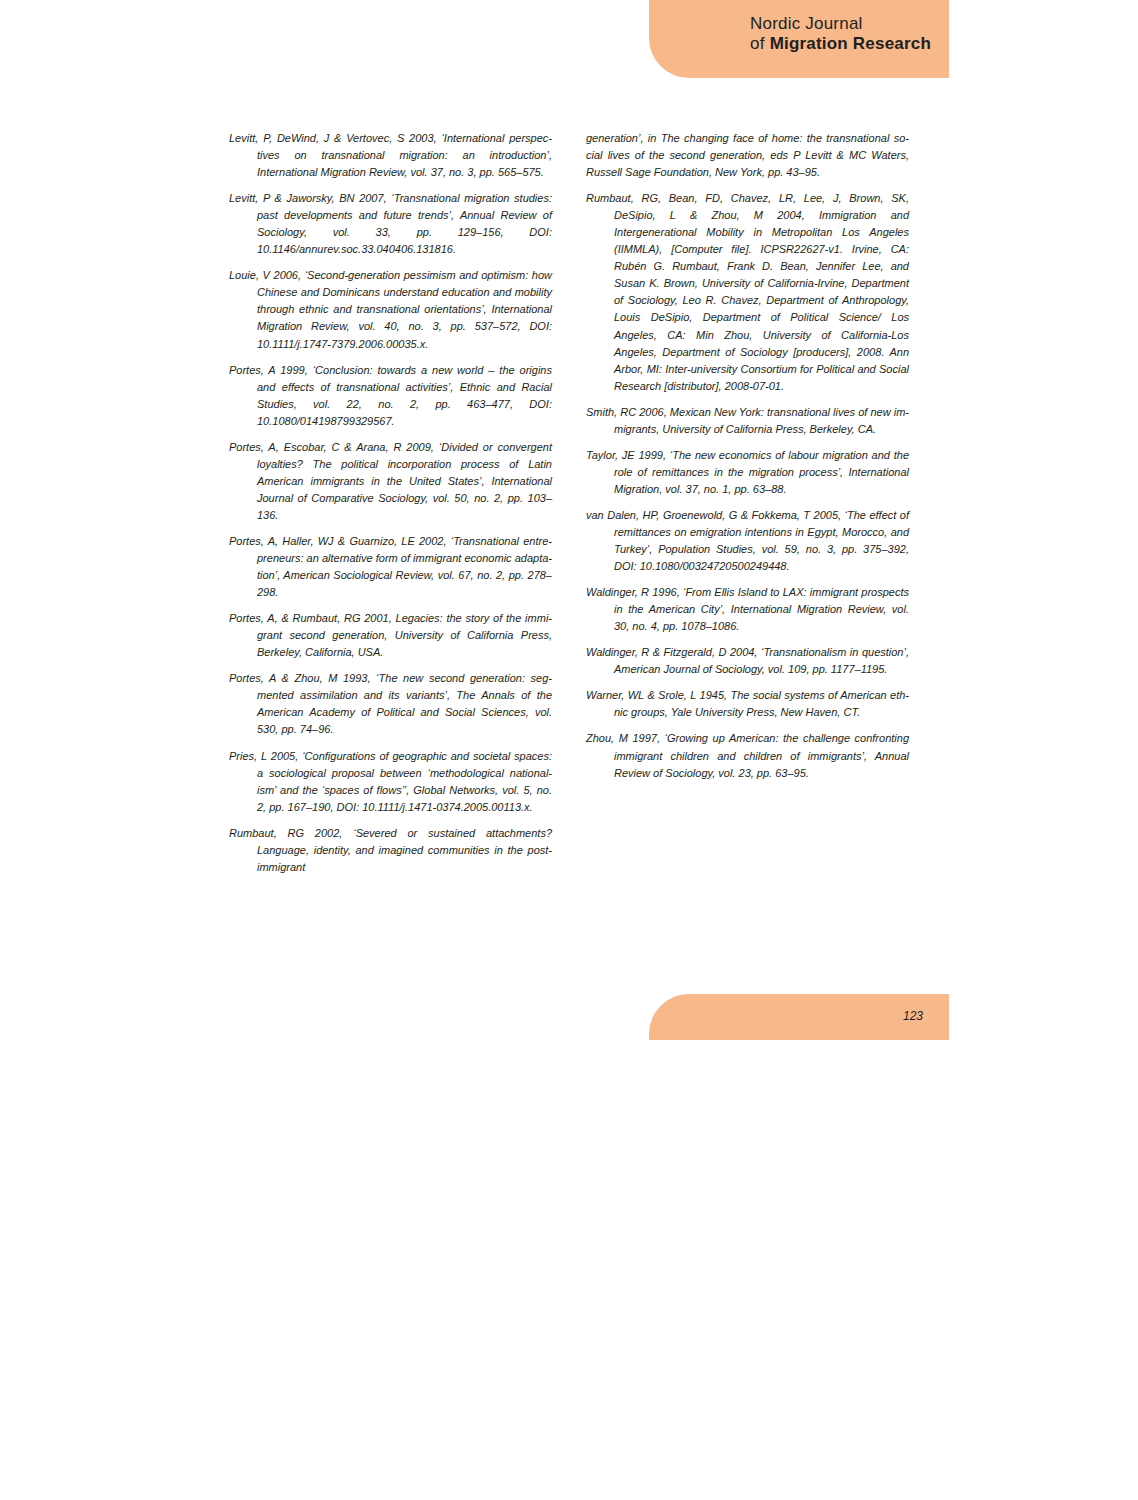Nordic Journal
of Migration Research
Levitt, P, DeWind, J & Vertovec, S 2003, ‘International perspectives on transnational migration: an introduction’, International Migration Review, vol. 37, no. 3, pp. 565–575.
Levitt, P & Jaworsky, BN 2007, ‘Transnational migration studies: past developments and future trends’, Annual Review of Sociology, vol. 33, pp. 129–156, DOI: 10.1146/annurev.soc.33.040406.131816.
Louie, V 2006, ‘Second-generation pessimism and optimism: how Chinese and Dominicans understand education and mobility through ethnic and transnational orientations’, International Migration Review, vol. 40, no. 3, pp. 537–572, DOI: 10.1111/j.1747-7379.2006.00035.x.
Portes, A 1999, ‘Conclusion: towards a new world – the origins and effects of transnational activities’, Ethnic and Racial Studies, vol. 22, no. 2, pp. 463–477, DOI: 10.1080/014198799329567.
Portes, A, Escobar, C & Arana, R 2009, ‘Divided or convergent loyalties? The political incorporation process of Latin American immigrants in the United States’, International Journal of Comparative Sociology, vol. 50, no. 2, pp. 103–136.
Portes, A, Haller, WJ & Guarnizo, LE 2002, ‘Transnational entrepreneurs: an alternative form of immigrant economic adaptation’, American Sociological Review, vol. 67, no. 2, pp. 278–298.
Portes, A, & Rumbaut, RG 2001, Legacies: the story of the immigrant second generation, University of California Press, Berkeley, California, USA.
Portes, A & Zhou, M 1993, ‘The new second generation: segmented assimilation and its variants’, The Annals of the American Academy of Political and Social Sciences, vol. 530, pp. 74–96.
Pries, L 2005, ‘Configurations of geographic and societal spaces: a sociological proposal between ‘methodological nationalism’ and the ‘spaces of flows’’, Global Networks, vol. 5, no. 2, pp. 167–190, DOI: 10.1111/j.1471-0374.2005.00113.x.
Rumbaut, RG 2002, ‘Severed or sustained attachments? Language, identity, and imagined communities in the post-immigrant
generation’, in The changing face of home: the transnational social lives of the second generation, eds P Levitt & MC Waters, Russell Sage Foundation, New York, pp. 43–95.
Rumbaut, RG, Bean, FD, Chavez, LR, Lee, J, Brown, SK, DeSipio, L & Zhou, M 2004, Immigration and Intergenerational Mobility in Metropolitan Los Angeles (IIMMLA), [Computer file]. ICPSR22627-v1. Irvine, CA: Rubén G. Rumbaut, Frank D. Bean, Jennifer Lee, and Susan K. Brown, University of California-Irvine, Department of Sociology, Leo R. Chavez, Department of Anthropology, Louis DeSipio, Department of Political Science/ Los Angeles, CA: Min Zhou, University of California-Los Angeles, Department of Sociology [producers], 2008. Ann Arbor, MI: Inter-university Consortium for Political and Social Research [distributor], 2008-07-01.
Smith, RC 2006, Mexican New York: transnational lives of new immigrants, University of California Press, Berkeley, CA.
Taylor, JE 1999, ‘The new economics of labour migration and the role of remittances in the migration process’, International Migration, vol. 37, no. 1, pp. 63–88.
van Dalen, HP, Groenewold, G & Fokkema, T 2005, ‘The effect of remittances on emigration intentions in Egypt, Morocco, and Turkey’, Population Studies, vol. 59, no. 3, pp. 375–392, DOI: 10.1080/00324720500249448.
Waldinger, R 1996, ‘From Ellis Island to LAX: immigrant prospects in the American City’, International Migration Review, vol. 30, no. 4, pp. 1078–1086.
Waldinger, R & Fitzgerald, D 2004, ‘Transnationalism in question’, American Journal of Sociology, vol. 109, pp. 1177–1195.
Warner, WL & Srole, L 1945, The social systems of American ethnic groups, Yale University Press, New Haven, CT.
Zhou, M 1997, ‘Growing up American: the challenge confronting immigrant children and children of immigrants’, Annual Review of Sociology, vol. 23, pp. 63–95.
123